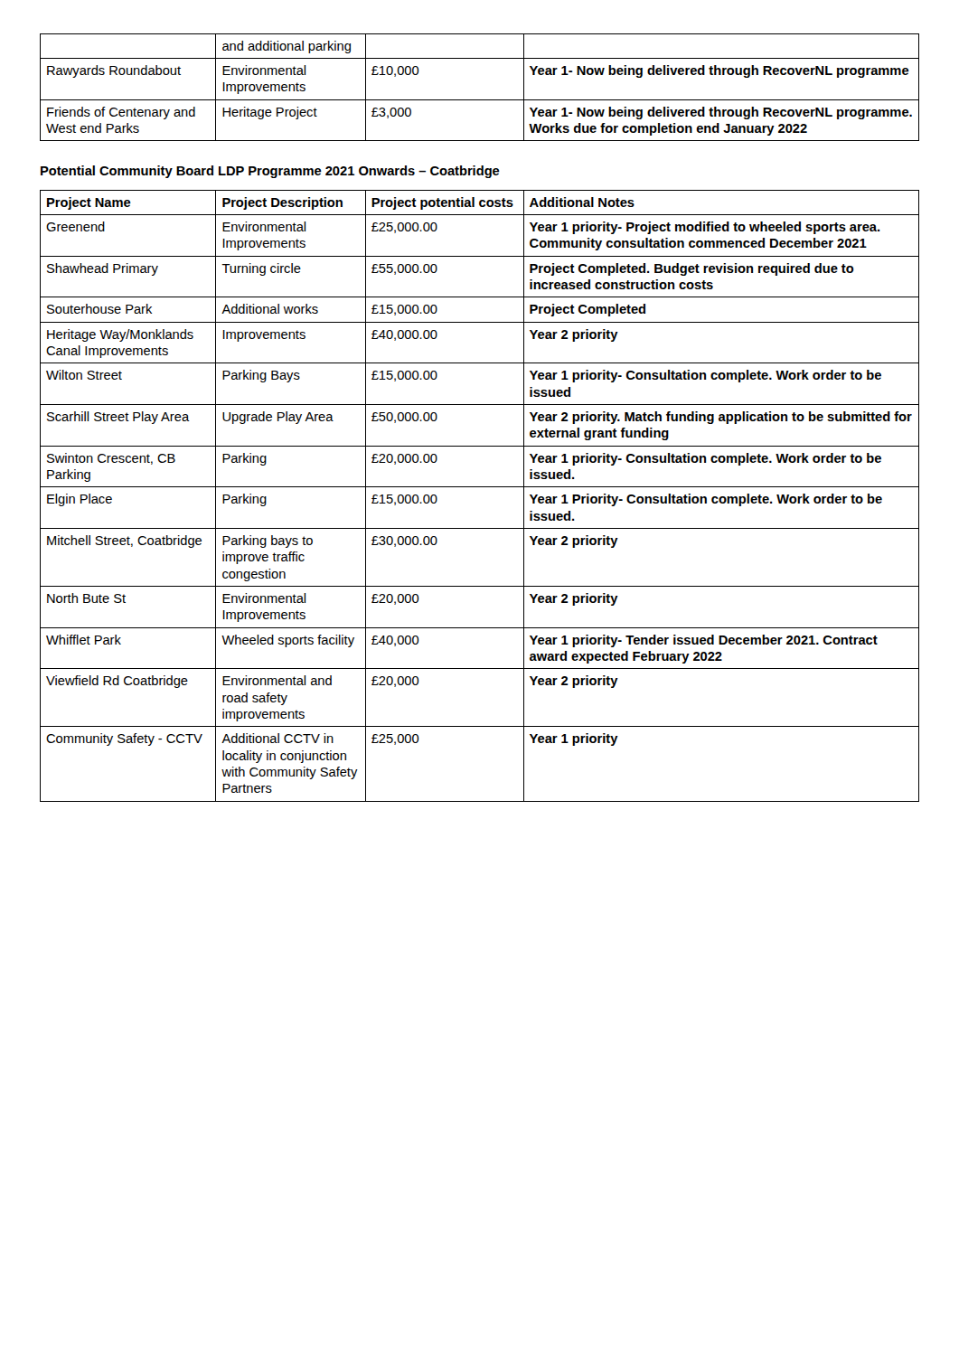| | and additional parking | | |
| Rawyards Roundabout | Environmental Improvements | £10,000 | Year 1- Now being delivered through RecoverNL programme |
| Friends of Centenary and West end Parks | Heritage Project | £3,000 | Year 1- Now being delivered through RecoverNL programme. Works due for completion end January 2022 |
Potential Community Board LDP Programme 2021 Onwards – Coatbridge
| Project Name | Project Description | Project potential costs | Additional Notes |
| --- | --- | --- | --- |
| Greenend | Environmental Improvements | £25,000.00 | Year 1 priority- Project modified to wheeled sports area. Community consultation commenced December 2021 |
| Shawhead Primary | Turning circle | £55,000.00 | Project Completed. Budget revision required due to increased construction costs |
| Souterhouse Park | Additional works | £15,000.00 | Project Completed |
| Heritage Way/Monklands Canal Improvements | Improvements | £40,000.00 | Year 2 priority |
| Wilton Street | Parking Bays | £15,000.00 | Year 1 priority- Consultation complete. Work order to be issued |
| Scarhill Street Play Area | Upgrade Play Area | £50,000.00 | Year 2 priority. Match funding application to be submitted for external grant funding |
| Swinton Crescent, CB Parking | Parking | £20,000.00 | Year 1 priority- Consultation complete. Work order to be issued. |
| Elgin Place | Parking | £15,000.00 | Year 1 Priority- Consultation complete. Work order to be issued. |
| Mitchell Street, Coatbridge | Parking bays to improve traffic congestion | £30,000.00 | Year 2 priority |
| North Bute St | Environmental Improvements | £20,000 | Year 2 priority |
| Whifflet Park | Wheeled sports facility | £40,000 | Year 1 priority- Tender issued December 2021. Contract award expected February 2022 |
| Viewfield Rd Coatbridge | Environmental and road safety improvements | £20,000 | Year 2 priority |
| Community Safety - CCTV | Additional CCTV in locality in conjunction with Community Safety Partners | £25,000 | Year 1 priority |